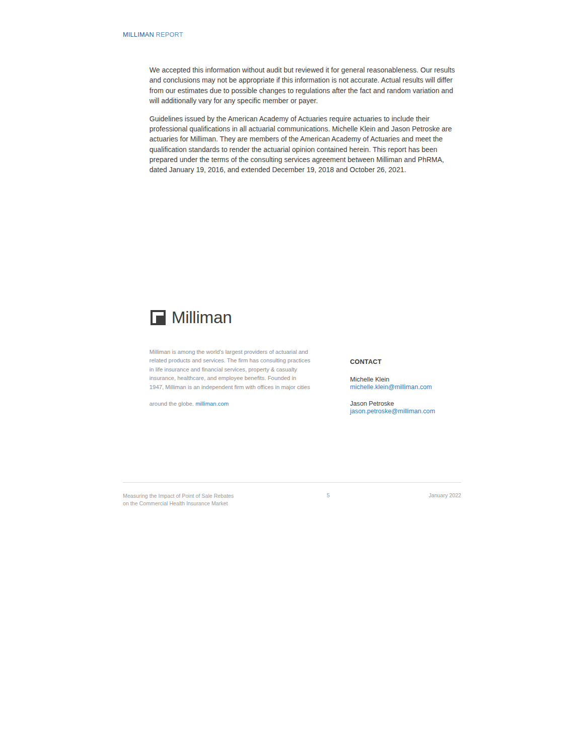MILLIMAN REPORT
We accepted this information without audit but reviewed it for general reasonableness. Our results and conclusions may not be appropriate if this information is not accurate. Actual results will differ from our estimates due to possible changes to regulations after the fact and random variation and will additionally vary for any specific member or payer.
Guidelines issued by the American Academy of Actuaries require actuaries to include their professional qualifications in all actuarial communications. Michelle Klein and Jason Petroske are actuaries for Milliman. They are members of the American Academy of Actuaries and meet the qualification standards to render the actuarial opinion contained herein. This report has been prepared under the terms of the consulting services agreement between Milliman and PhRMA, dated January 19, 2016, and extended December 19, 2018 and October 26, 2021.
Milliman
Milliman is among the world's largest providers of actuarial and related products and services. The firm has consulting practices in life insurance and financial services, property & casualty insurance, healthcare, and employee benefits. Founded in 1947, Milliman is an independent firm with offices in major cities around the globe. milliman.com
CONTACT
Michelle Klein
michelle.klein@milliman.com
Jason Petroske
jason.petroske@milliman.com
Measuring the Impact of Point of Sale Rebates
on the Commercial Health Insurance Market
5
January 2022